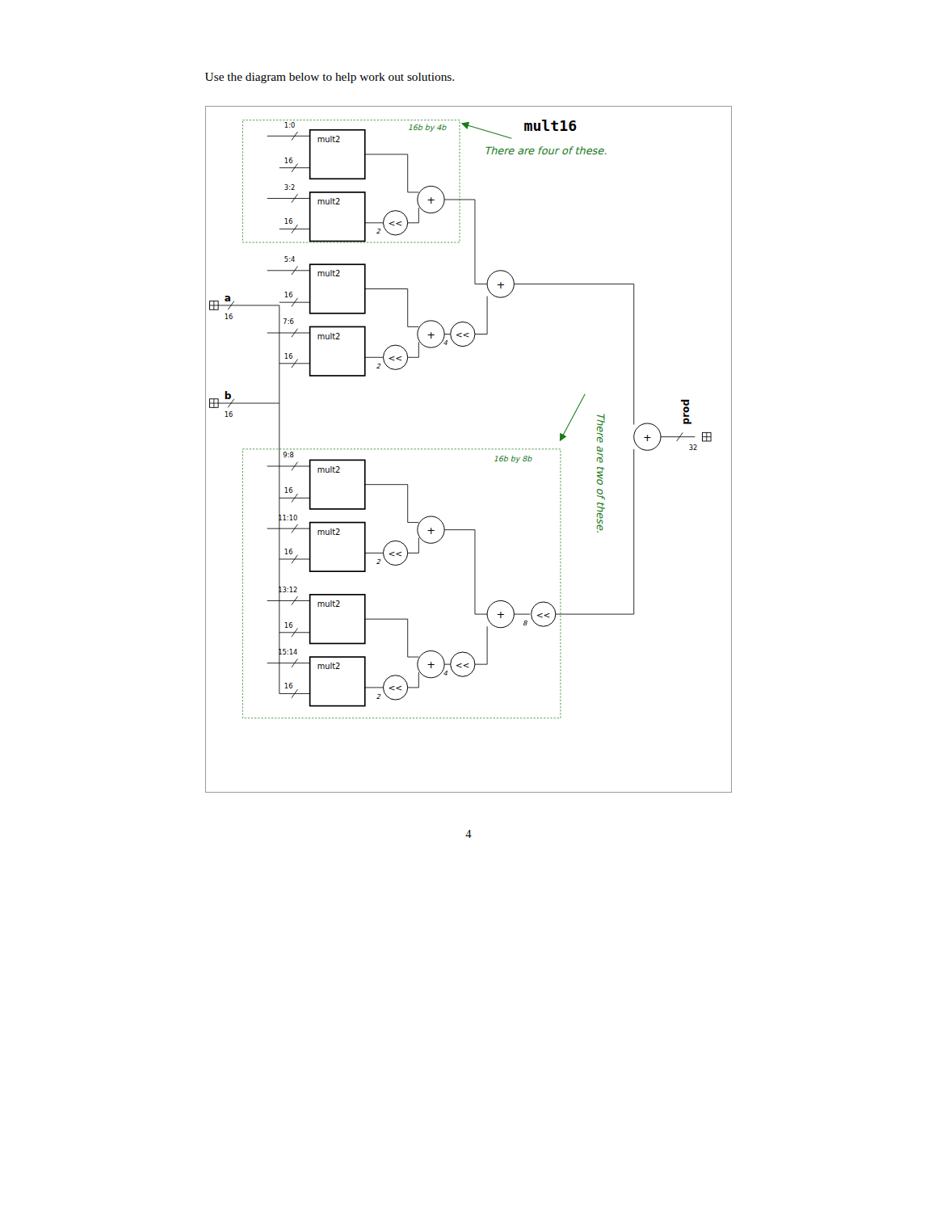Use the diagram below to help work out solutions.
mult16 16b by 4b There are four of these. 16b by 8b There are two of these. a 16 b 16 mult2 1:0 16 mult2 3:2 16 << 2 + mult2 5:4 16 mult2 7:6 16 << 2 + << 4 + mult2 9:8 16 mult2 11:10 16 << 2 + mult2 13:12 16 mult2 15:14 16 << 2 + << 4 + << 8 + 32 prod
4